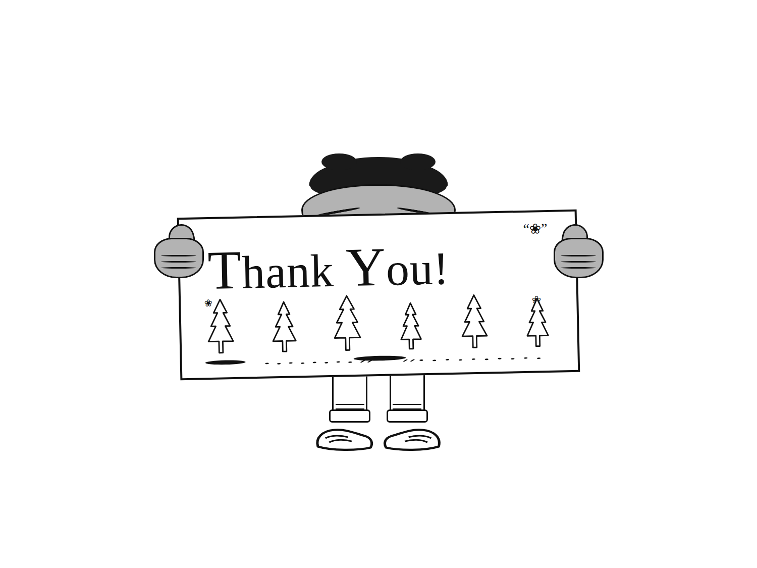Thank You!
Thank You!
“❀” ❀ ❀
A cartoon child with glasses holds up a hand-drawn sign reading “Thank You!” decorated with pine trees and small bees.